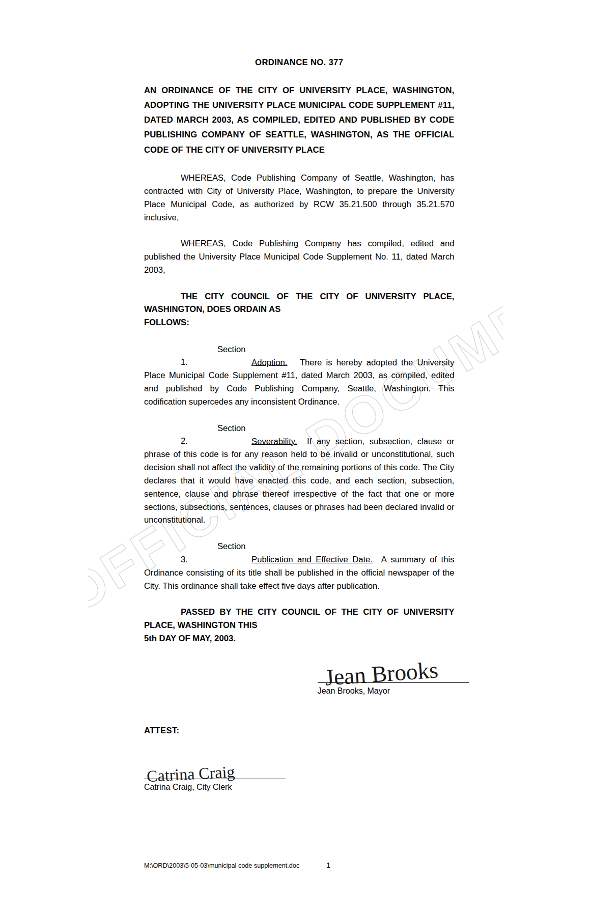UNOFFICIAL DOCUMENT
ORDINANCE NO. 377
AN ORDINANCE OF THE CITY OF UNIVERSITY PLACE, WASHINGTON, ADOPTING THE UNIVERSITY PLACE MUNICIPAL CODE SUPPLEMENT #11, DATED MARCH 2003, AS COMPILED, EDITED AND PUBLISHED BY CODE PUBLISHING COMPANY OF SEATTLE, WASHINGTON, AS THE OFFICIAL CODE OF THE CITY OF UNIVERSITY PLACE
WHEREAS, Code Publishing Company of Seattle, Washington, has contracted with City of University Place, Washington, to prepare the University Place Municipal Code, as authorized by RCW 35.21.500 through 35.21.570 inclusive,
WHEREAS, Code Publishing Company has compiled, edited and published the University Place Municipal Code Supplement No. 11, dated March 2003,
THE CITY COUNCIL OF THE CITY OF UNIVERSITY PLACE, WASHINGTON, DOES ORDAIN AS FOLLOWS:
Section 1. Adoption. There is hereby adopted the University Place Municipal Code Supplement #11, dated March 2003, as compiled, edited and published by Code Publishing Company, Seattle, Washington. This codification supercedes any inconsistent Ordinance.
Section 2. Severability. If any section, subsection, clause or phrase of this code is for any reason held to be invalid or unconstitutional, such decision shall not affect the validity of the remaining portions of this code. The City declares that it would have enacted this code, and each section, subsection, sentence, clause and phrase thereof irrespective of the fact that one or more sections, subsections, sentences, clauses or phrases had been declared invalid or unconstitutional.
Section 3. Publication and Effective Date. A summary of this Ordinance consisting of its title shall be published in the official newspaper of the City. This ordinance shall take effect five days after publication.
PASSED BY THE CITY COUNCIL OF THE CITY OF UNIVERSITY PLACE, WASHINGTON THIS 5th DAY OF MAY, 2003.
Jean Brooks
Jean Brooks, Mayor
ATTEST:
Catrina Craig
Catrina Craig, City Clerk
M:\ORD\2003\5-05-03\municipal code supplement.doc 1